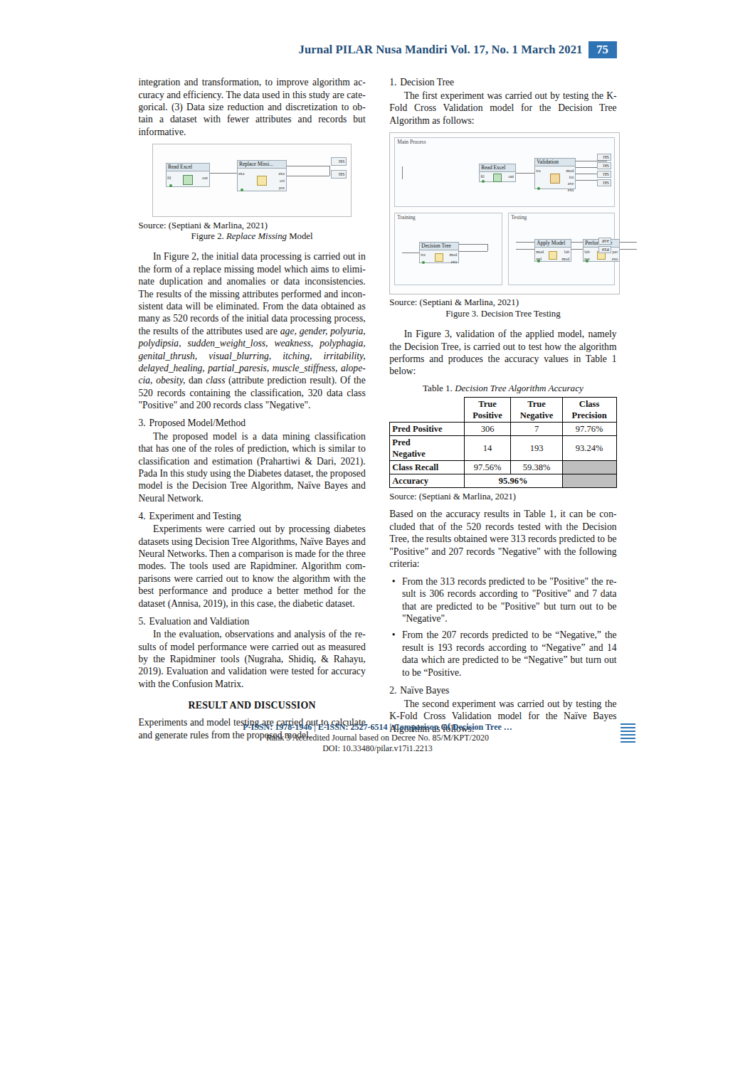Jurnal PILAR Nusa Mandiri Vol. 17, No. 1 March 2021 75
integration and transformation, to improve algorithm accuracy and efficiency. The data used in this study are categorical. (3) Data size reduction and discretization to obtain a dataset with fewer attributes and records but informative.
Read Excel
fil out
Replace Missi...
exa exa ori pre
res
res
Source: (Septiani & Marlina, 2021) Figure 2. Replace Missing Model
In Figure 2, the initial data processing is carried out in the form of a replace missing model which aims to eliminate duplication and anomalies or data inconsistencies. The results of the missing attributes performed and inconsistent data will be eliminated. From the data obtained as many as 520 records of the initial data processing process, the results of the attributes used are age, gender, polyuria, polydipsia, sudden_weight_loss, weakness, polyphagia, genital_thrush, visual_blurring, itching, irritability, delayed_healing, partial_paresis, muscle_stiffness, alopecia, obesity, dan class (attribute prediction result). Of the 520 records containing the classification, 320 data class "Positive" and 200 records class "Negative".
3. Proposed Model/Method
The proposed model is a data mining classification that has one of the roles of prediction, which is similar to classification and estimation (Prahartiwi & Dari, 2021). Pada In this study using the Diabetes dataset, the proposed model is the Decision Tree Algorithm, Naïve Bayes and Neural Network.
4. Experiment and Testing
Experiments were carried out by processing diabetes datasets using Decision Tree Algorithms, Naïve Bayes and Neural Networks. Then a comparison is made for the three modes. The tools used are Rapidminer. Algorithm comparisons were carried out to know the algorithm with the best performance and produce a better method for the dataset (Annisa, 2019), in this case, the diabetic dataset.
5. Evaluation and Valdiation
In the evaluation, observations and analysis of the results of model performance were carried out as measured by the Rapidminer tools (Nugraha, Shidiq, & Rahayu, 2019). Evaluation and validation were tested for accuracy with the Confusion Matrix.
Result and Discussion
Experiments and model testing are carried out to calculate and generate rules from the proposed model.
1. Decision Tree
The first experiment was carried out by testing the K-Fold Cross Validation model for the Decision Tree Algorithm as follows:
Main Process
Read Excel
fil out
Validation
tra mod tra ave exa
res
res
res
res
Training
Decision Tree
tra mod exa
Testing
Apply Model
mod unl lab mod
Performance
lab per per exa
ave
exa
Source: (Septiani & Marlina, 2021) Figure 3. Decision Tree Testing
In Figure 3, validation of the applied model, namely the Decision Tree, is carried out to test how the algorithm performs and produces the accuracy values in Table 1 below:
Table 1. Decision Tree Algorithm Accuracy
| | True Positive | True Negative | Class Precision |
| --- | --- | --- | --- |
| Pred Positive | 306 | 7 | 97.76% |
| Pred Negative | 14 | 193 | 93.24% |
| Class Recall | 97.56% | 59.38% | |
| Accuracy | 95.96% | |
Source: (Septiani & Marlina, 2021)
Based on the accuracy results in Table 1, it can be concluded that of the 520 records tested with the Decision Tree, the results obtained were 313 records predicted to be "Positive" and 207 records "Negative" with the following criteria:
From the 313 records predicted to be "Positive" the result is 306 records according to "Positive" and 7 data that are predicted to be "Positive" but turn out to be "Negative".
From the 207 records predicted to be “Negative,” the result is 193 records according to “Negative” and 14 data which are predicted to be “Negative” but turn out to be “Positive.
2. Naïve Bayes
The second experiment was carried out by testing the K-Fold Cross Validation model for the Naïve Bayes Algorithm as follows:
P-ISSN: 1978-1946 | E-ISSN: 2527-6514 | Comparison Of Decision Tree …
Rank 3 Accredited Journal based on Decree No. 85/M/KPT/2020
DOI: 10.33480/pilar.v17i1.2213